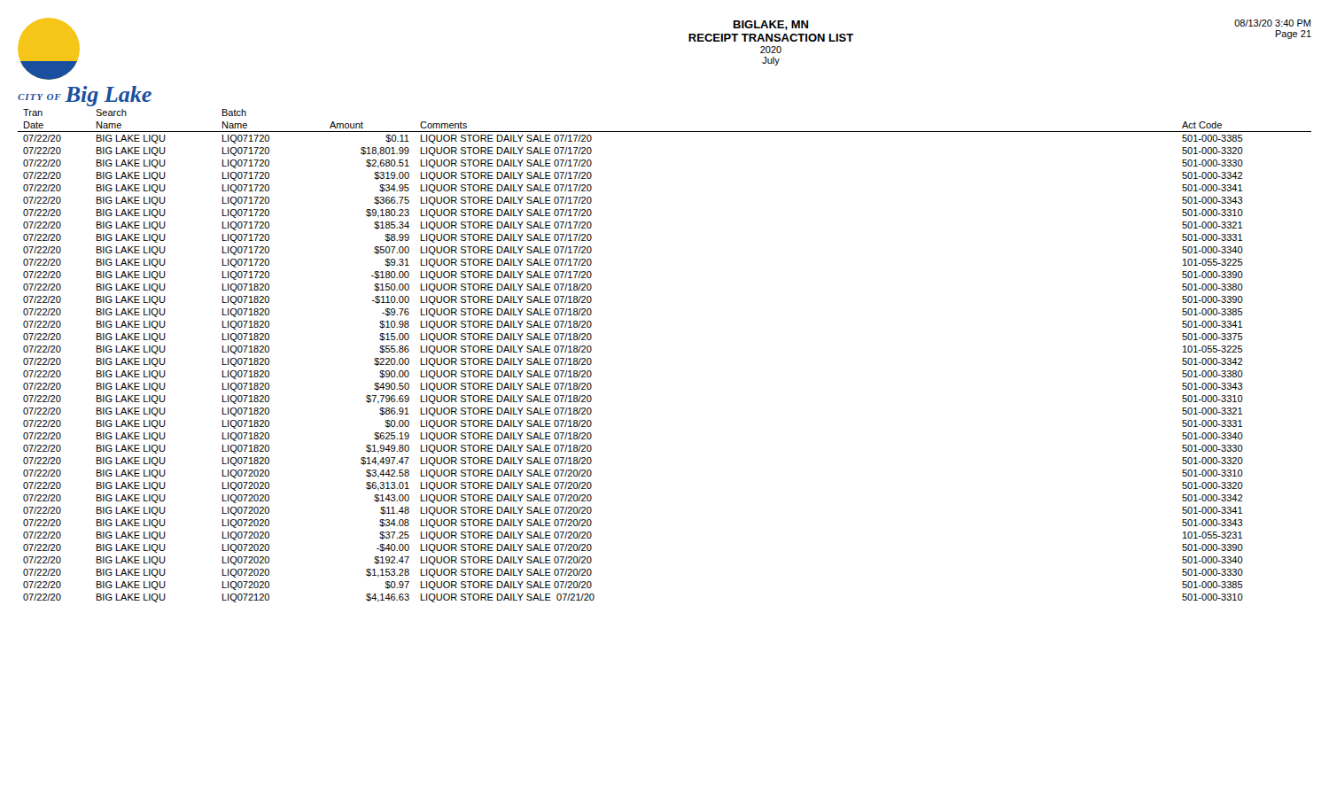CITY OFBig Lake
BIGLAKE, MN
RECEIPT TRANSACTION LIST
2020
July
08/13/20 3:40 PM
Page 21
| Tran | Search | Batch | | | |
| --- | --- | --- | --- | --- | --- |
| Date | Name | Name | Amount | Comments | Act Code |
| 07/22/20 | BIG LAKE LIQU | LIQ071720 | $0.11 | LIQUOR STORE DAILY SALE 07/17/20 | 501-000-3385 |
| 07/22/20 | BIG LAKE LIQU | LIQ071720 | $18,801.99 | LIQUOR STORE DAILY SALE 07/17/20 | 501-000-3320 |
| 07/22/20 | BIG LAKE LIQU | LIQ071720 | $2,680.51 | LIQUOR STORE DAILY SALE 07/17/20 | 501-000-3330 |
| 07/22/20 | BIG LAKE LIQU | LIQ071720 | $319.00 | LIQUOR STORE DAILY SALE 07/17/20 | 501-000-3342 |
| 07/22/20 | BIG LAKE LIQU | LIQ071720 | $34.95 | LIQUOR STORE DAILY SALE 07/17/20 | 501-000-3341 |
| 07/22/20 | BIG LAKE LIQU | LIQ071720 | $366.75 | LIQUOR STORE DAILY SALE 07/17/20 | 501-000-3343 |
| 07/22/20 | BIG LAKE LIQU | LIQ071720 | $9,180.23 | LIQUOR STORE DAILY SALE 07/17/20 | 501-000-3310 |
| 07/22/20 | BIG LAKE LIQU | LIQ071720 | $185.34 | LIQUOR STORE DAILY SALE 07/17/20 | 501-000-3321 |
| 07/22/20 | BIG LAKE LIQU | LIQ071720 | $8.99 | LIQUOR STORE DAILY SALE 07/17/20 | 501-000-3331 |
| 07/22/20 | BIG LAKE LIQU | LIQ071720 | $507.00 | LIQUOR STORE DAILY SALE 07/17/20 | 501-000-3340 |
| 07/22/20 | BIG LAKE LIQU | LIQ071720 | $9.31 | LIQUOR STORE DAILY SALE 07/17/20 | 101-055-3225 |
| 07/22/20 | BIG LAKE LIQU | LIQ071720 | -$180.00 | LIQUOR STORE DAILY SALE 07/17/20 | 501-000-3390 |
| 07/22/20 | BIG LAKE LIQU | LIQ071820 | $150.00 | LIQUOR STORE DAILY SALE 07/18/20 | 501-000-3380 |
| 07/22/20 | BIG LAKE LIQU | LIQ071820 | -$110.00 | LIQUOR STORE DAILY SALE 07/18/20 | 501-000-3390 |
| 07/22/20 | BIG LAKE LIQU | LIQ071820 | -$9.76 | LIQUOR STORE DAILY SALE 07/18/20 | 501-000-3385 |
| 07/22/20 | BIG LAKE LIQU | LIQ071820 | $10.98 | LIQUOR STORE DAILY SALE 07/18/20 | 501-000-3341 |
| 07/22/20 | BIG LAKE LIQU | LIQ071820 | $15.00 | LIQUOR STORE DAILY SALE 07/18/20 | 501-000-3375 |
| 07/22/20 | BIG LAKE LIQU | LIQ071820 | $55.86 | LIQUOR STORE DAILY SALE 07/18/20 | 101-055-3225 |
| 07/22/20 | BIG LAKE LIQU | LIQ071820 | $220.00 | LIQUOR STORE DAILY SALE 07/18/20 | 501-000-3342 |
| 07/22/20 | BIG LAKE LIQU | LIQ071820 | $90.00 | LIQUOR STORE DAILY SALE 07/18/20 | 501-000-3380 |
| 07/22/20 | BIG LAKE LIQU | LIQ071820 | $490.50 | LIQUOR STORE DAILY SALE 07/18/20 | 501-000-3343 |
| 07/22/20 | BIG LAKE LIQU | LIQ071820 | $7,796.69 | LIQUOR STORE DAILY SALE 07/18/20 | 501-000-3310 |
| 07/22/20 | BIG LAKE LIQU | LIQ071820 | $86.91 | LIQUOR STORE DAILY SALE 07/18/20 | 501-000-3321 |
| 07/22/20 | BIG LAKE LIQU | LIQ071820 | $0.00 | LIQUOR STORE DAILY SALE 07/18/20 | 501-000-3331 |
| 07/22/20 | BIG LAKE LIQU | LIQ071820 | $625.19 | LIQUOR STORE DAILY SALE 07/18/20 | 501-000-3340 |
| 07/22/20 | BIG LAKE LIQU | LIQ071820 | $1,949.80 | LIQUOR STORE DAILY SALE 07/18/20 | 501-000-3330 |
| 07/22/20 | BIG LAKE LIQU | LIQ071820 | $14,497.47 | LIQUOR STORE DAILY SALE 07/18/20 | 501-000-3320 |
| 07/22/20 | BIG LAKE LIQU | LIQ072020 | $3,442.58 | LIQUOR STORE DAILY SALE 07/20/20 | 501-000-3310 |
| 07/22/20 | BIG LAKE LIQU | LIQ072020 | $6,313.01 | LIQUOR STORE DAILY SALE 07/20/20 | 501-000-3320 |
| 07/22/20 | BIG LAKE LIQU | LIQ072020 | $143.00 | LIQUOR STORE DAILY SALE 07/20/20 | 501-000-3342 |
| 07/22/20 | BIG LAKE LIQU | LIQ072020 | $11.48 | LIQUOR STORE DAILY SALE 07/20/20 | 501-000-3341 |
| 07/22/20 | BIG LAKE LIQU | LIQ072020 | $34.08 | LIQUOR STORE DAILY SALE 07/20/20 | 501-000-3343 |
| 07/22/20 | BIG LAKE LIQU | LIQ072020 | $37.25 | LIQUOR STORE DAILY SALE 07/20/20 | 101-055-3231 |
| 07/22/20 | BIG LAKE LIQU | LIQ072020 | -$40.00 | LIQUOR STORE DAILY SALE 07/20/20 | 501-000-3390 |
| 07/22/20 | BIG LAKE LIQU | LIQ072020 | $192.47 | LIQUOR STORE DAILY SALE 07/20/20 | 501-000-3340 |
| 07/22/20 | BIG LAKE LIQU | LIQ072020 | $1,153.28 | LIQUOR STORE DAILY SALE 07/20/20 | 501-000-3330 |
| 07/22/20 | BIG LAKE LIQU | LIQ072020 | $0.97 | LIQUOR STORE DAILY SALE 07/20/20 | 501-000-3385 |
| 07/22/20 | BIG LAKE LIQU | LIQ072120 | $4,146.63 | LIQUOR STORE DAILY SALE 07/21/20 | 501-000-3310 |